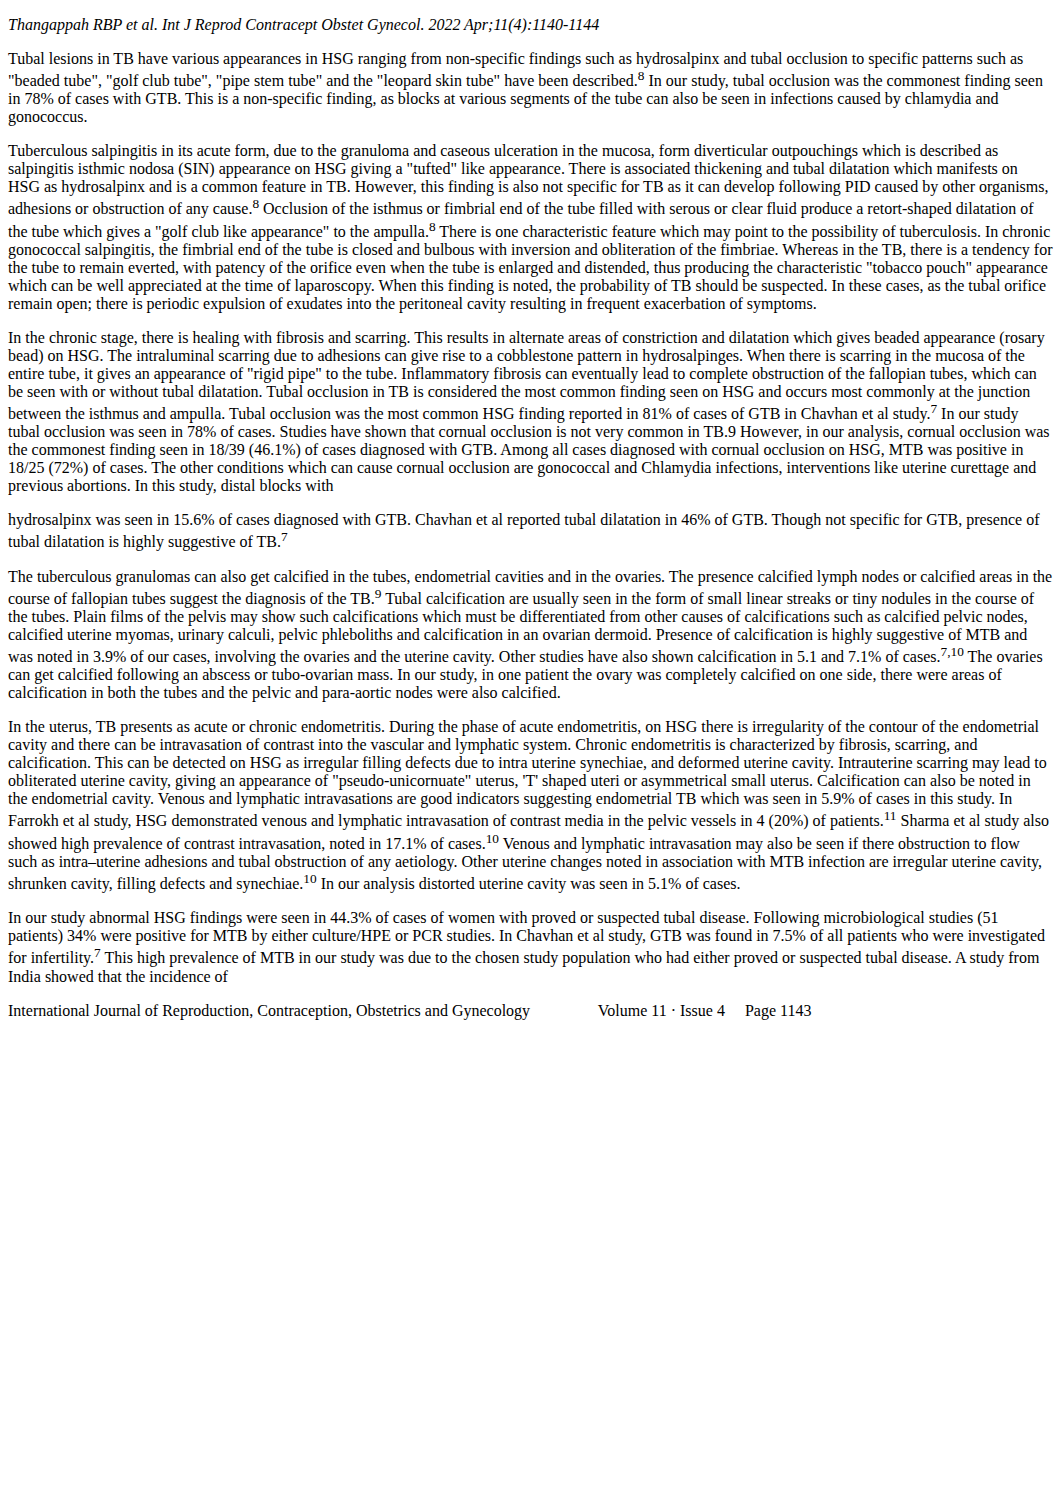Thangappah RBP et al. Int J Reprod Contracept Obstet Gynecol. 2022 Apr;11(4):1140-1144
Tubal lesions in TB have various appearances in HSG ranging from non-specific findings such as hydrosalpinx and tubal occlusion to specific patterns such as "beaded tube", "golf club tube", "pipe stem tube" and the "leopard skin tube" have been described.8 In our study, tubal occlusion was the commonest finding seen in 78% of cases with GTB. This is a non-specific finding, as blocks at various segments of the tube can also be seen in infections caused by chlamydia and gonococcus.
Tuberculous salpingitis in its acute form, due to the granuloma and caseous ulceration in the mucosa, form diverticular outpouchings which is described as salpingitis isthmic nodosa (SIN) appearance on HSG giving a "tufted" like appearance. There is associated thickening and tubal dilatation which manifests on HSG as hydrosalpinx and is a common feature in TB. However, this finding is also not specific for TB as it can develop following PID caused by other organisms, adhesions or obstruction of any cause.8 Occlusion of the isthmus or fimbrial end of the tube filled with serous or clear fluid produce a retort-shaped dilatation of the tube which gives a "golf club like appearance" to the ampulla.8 There is one characteristic feature which may point to the possibility of tuberculosis. In chronic gonococcal salpingitis, the fimbrial end of the tube is closed and bulbous with inversion and obliteration of the fimbriae. Whereas in the TB, there is a tendency for the tube to remain everted, with patency of the orifice even when the tube is enlarged and distended, thus producing the characteristic "tobacco pouch" appearance which can be well appreciated at the time of laparoscopy. When this finding is noted, the probability of TB should be suspected. In these cases, as the tubal orifice remain open; there is periodic expulsion of exudates into the peritoneal cavity resulting in frequent exacerbation of symptoms.
In the chronic stage, there is healing with fibrosis and scarring. This results in alternate areas of constriction and dilatation which gives beaded appearance (rosary bead) on HSG. The intraluminal scarring due to adhesions can give rise to a cobblestone pattern in hydrosalpinges. When there is scarring in the mucosa of the entire tube, it gives an appearance of "rigid pipe" to the tube. Inflammatory fibrosis can eventually lead to complete obstruction of the fallopian tubes, which can be seen with or without tubal dilatation. Tubal occlusion in TB is considered the most common finding seen on HSG and occurs most commonly at the junction between the isthmus and ampulla. Tubal occlusion was the most common HSG finding reported in 81% of cases of GTB in Chavhan et al study.7 In our study tubal occlusion was seen in 78% of cases. Studies have shown that cornual occlusion is not very common in TB.9 However, in our analysis, cornual occlusion was the commonest finding seen in 18/39 (46.1%) of cases diagnosed with GTB. Among all cases diagnosed with cornual occlusion on HSG, MTB was positive in 18/25 (72%) of cases. The other conditions which can cause cornual occlusion are gonococcal and Chlamydia infections, interventions like uterine curettage and previous abortions. In this study, distal blocks with
hydrosalpinx was seen in 15.6% of cases diagnosed with GTB. Chavhan et al reported tubal dilatation in 46% of GTB. Though not specific for GTB, presence of tubal dilatation is highly suggestive of TB.7
The tuberculous granulomas can also get calcified in the tubes, endometrial cavities and in the ovaries. The presence calcified lymph nodes or calcified areas in the course of fallopian tubes suggest the diagnosis of the TB.9 Tubal calcification are usually seen in the form of small linear streaks or tiny nodules in the course of the tubes. Plain films of the pelvis may show such calcifications which must be differentiated from other causes of calcifications such as calcified pelvic nodes, calcified uterine myomas, urinary calculi, pelvic phleboliths and calcification in an ovarian dermoid. Presence of calcification is highly suggestive of MTB and was noted in 3.9% of our cases, involving the ovaries and the uterine cavity. Other studies have also shown calcification in 5.1 and 7.1% of cases.7,10 The ovaries can get calcified following an abscess or tubo-ovarian mass. In our study, in one patient the ovary was completely calcified on one side, there were areas of calcification in both the tubes and the pelvic and para-aortic nodes were also calcified.
In the uterus, TB presents as acute or chronic endometritis. During the phase of acute endometritis, on HSG there is irregularity of the contour of the endometrial cavity and there can be intravasation of contrast into the vascular and lymphatic system. Chronic endometritis is characterized by fibrosis, scarring, and calcification. This can be detected on HSG as irregular filling defects due to intra uterine synechiae, and deformed uterine cavity. Intrauterine scarring may lead to obliterated uterine cavity, giving an appearance of "pseudo-unicornuate" uterus, 'T' shaped uteri or asymmetrical small uterus. Calcification can also be noted in the endometrial cavity. Venous and lymphatic intravasations are good indicators suggesting endometrial TB which was seen in 5.9% of cases in this study. In Farrokh et al study, HSG demonstrated venous and lymphatic intravasation of contrast media in the pelvic vessels in 4 (20%) of patients.11 Sharma et al study also showed high prevalence of contrast intravasation, noted in 17.1% of cases.10 Venous and lymphatic intravasation may also be seen if there obstruction to flow such as intra–uterine adhesions and tubal obstruction of any aetiology. Other uterine changes noted in association with MTB infection are irregular uterine cavity, shrunken cavity, filling defects and synechiae.10 In our analysis distorted uterine cavity was seen in 5.1% of cases.
In our study abnormal HSG findings were seen in 44.3% of cases of women with proved or suspected tubal disease. Following microbiological studies (51 patients) 34% were positive for MTB by either culture/HPE or PCR studies. In Chavhan et al study, GTB was found in 7.5% of all patients who were investigated for infertility.7 This high prevalence of MTB in our study was due to the chosen study population who had either proved or suspected tubal disease. A study from India showed that the incidence of
International Journal of Reproduction, Contraception, Obstetrics and Gynecology Volume 11 · Issue 4 Page 1143